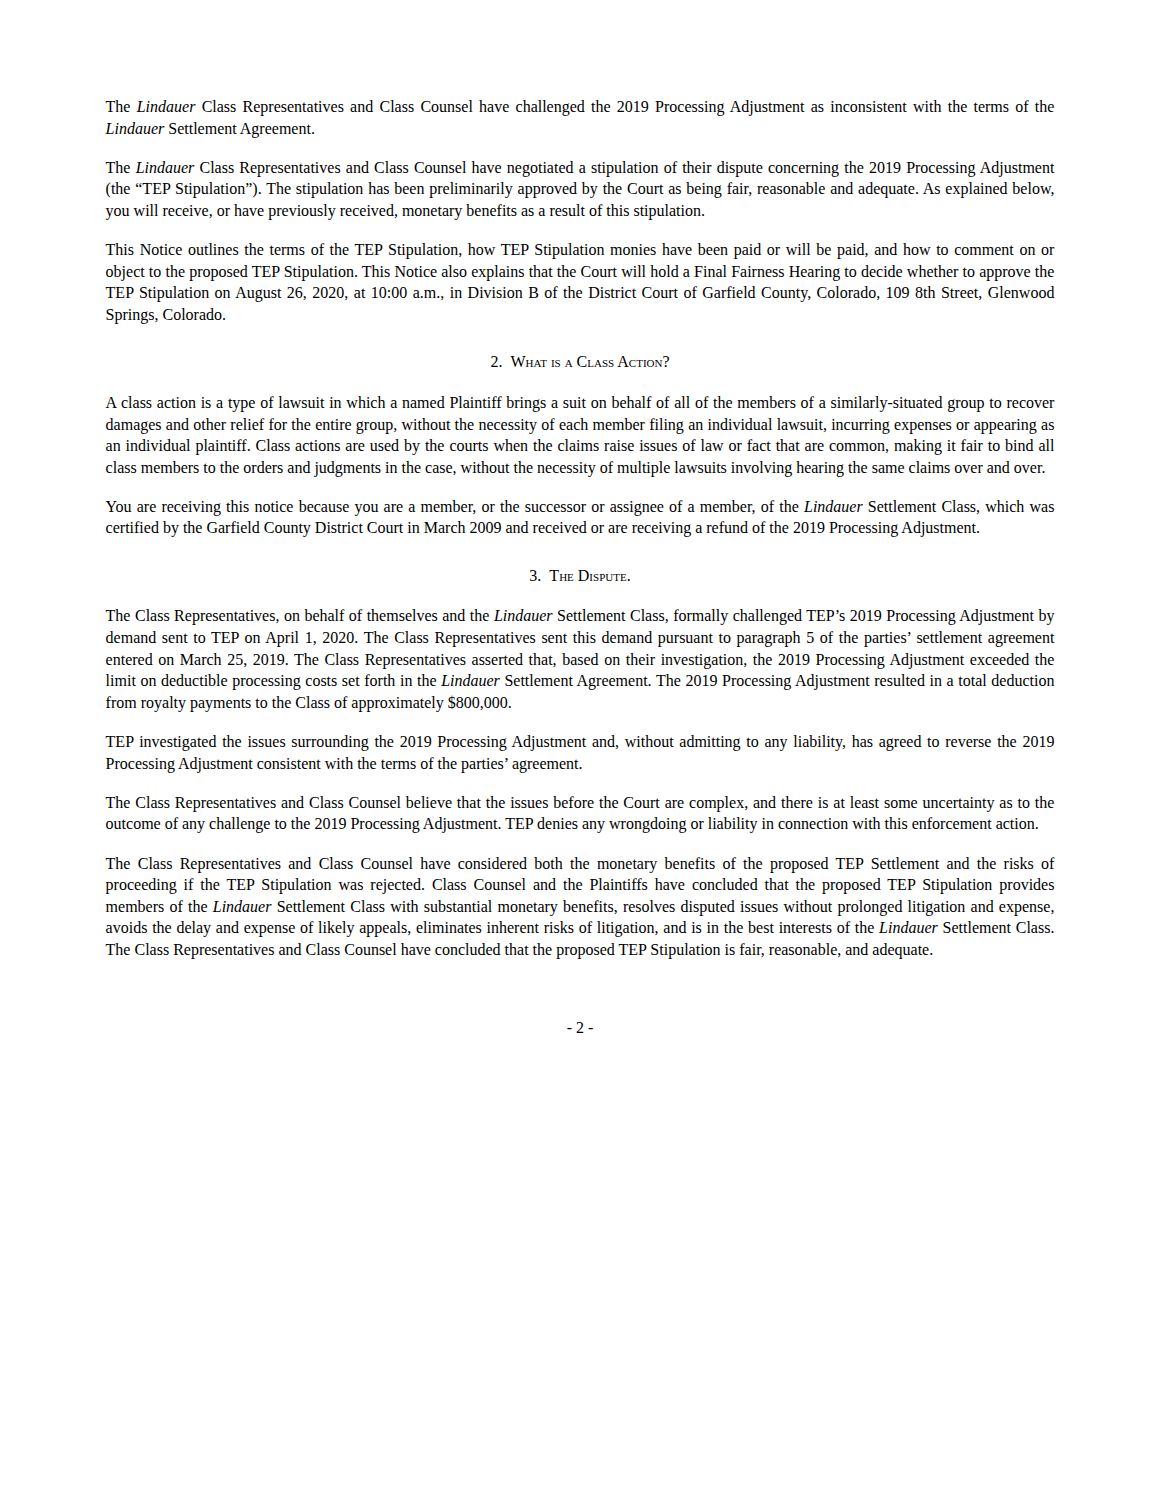The Lindauer Class Representatives and Class Counsel have challenged the 2019 Processing Adjustment as inconsistent with the terms of the Lindauer Settlement Agreement.
The Lindauer Class Representatives and Class Counsel have negotiated a stipulation of their dispute concerning the 2019 Processing Adjustment (the “TEP Stipulation”). The stipulation has been preliminarily approved by the Court as being fair, reasonable and adequate. As explained below, you will receive, or have previously received, monetary benefits as a result of this stipulation.
This Notice outlines the terms of the TEP Stipulation, how TEP Stipulation monies have been paid or will be paid, and how to comment on or object to the proposed TEP Stipulation. This Notice also explains that the Court will hold a Final Fairness Hearing to decide whether to approve the TEP Stipulation on August 26, 2020, at 10:00 a.m., in Division B of the District Court of Garfield County, Colorado, 109 8th Street, Glenwood Springs, Colorado.
2. What is a Class Action?
A class action is a type of lawsuit in which a named Plaintiff brings a suit on behalf of all of the members of a similarly-situated group to recover damages and other relief for the entire group, without the necessity of each member filing an individual lawsuit, incurring expenses or appearing as an individual plaintiff. Class actions are used by the courts when the claims raise issues of law or fact that are common, making it fair to bind all class members to the orders and judgments in the case, without the necessity of multiple lawsuits involving hearing the same claims over and over.
You are receiving this notice because you are a member, or the successor or assignee of a member, of the Lindauer Settlement Class, which was certified by the Garfield County District Court in March 2009 and received or are receiving a refund of the 2019 Processing Adjustment.
3. The Dispute.
The Class Representatives, on behalf of themselves and the Lindauer Settlement Class, formally challenged TEP’s 2019 Processing Adjustment by demand sent to TEP on April 1, 2020. The Class Representatives sent this demand pursuant to paragraph 5 of the parties’ settlement agreement entered on March 25, 2019. The Class Representatives asserted that, based on their investigation, the 2019 Processing Adjustment exceeded the limit on deductible processing costs set forth in the Lindauer Settlement Agreement. The 2019 Processing Adjustment resulted in a total deduction from royalty payments to the Class of approximately $800,000.
TEP investigated the issues surrounding the 2019 Processing Adjustment and, without admitting to any liability, has agreed to reverse the 2019 Processing Adjustment consistent with the terms of the parties’ agreement.
The Class Representatives and Class Counsel believe that the issues before the Court are complex, and there is at least some uncertainty as to the outcome of any challenge to the 2019 Processing Adjustment. TEP denies any wrongdoing or liability in connection with this enforcement action.
The Class Representatives and Class Counsel have considered both the monetary benefits of the proposed TEP Settlement and the risks of proceeding if the TEP Stipulation was rejected. Class Counsel and the Plaintiffs have concluded that the proposed TEP Stipulation provides members of the Lindauer Settlement Class with substantial monetary benefits, resolves disputed issues without prolonged litigation and expense, avoids the delay and expense of likely appeals, eliminates inherent risks of litigation, and is in the best interests of the Lindauer Settlement Class. The Class Representatives and Class Counsel have concluded that the proposed TEP Stipulation is fair, reasonable, and adequate.
- 2 -